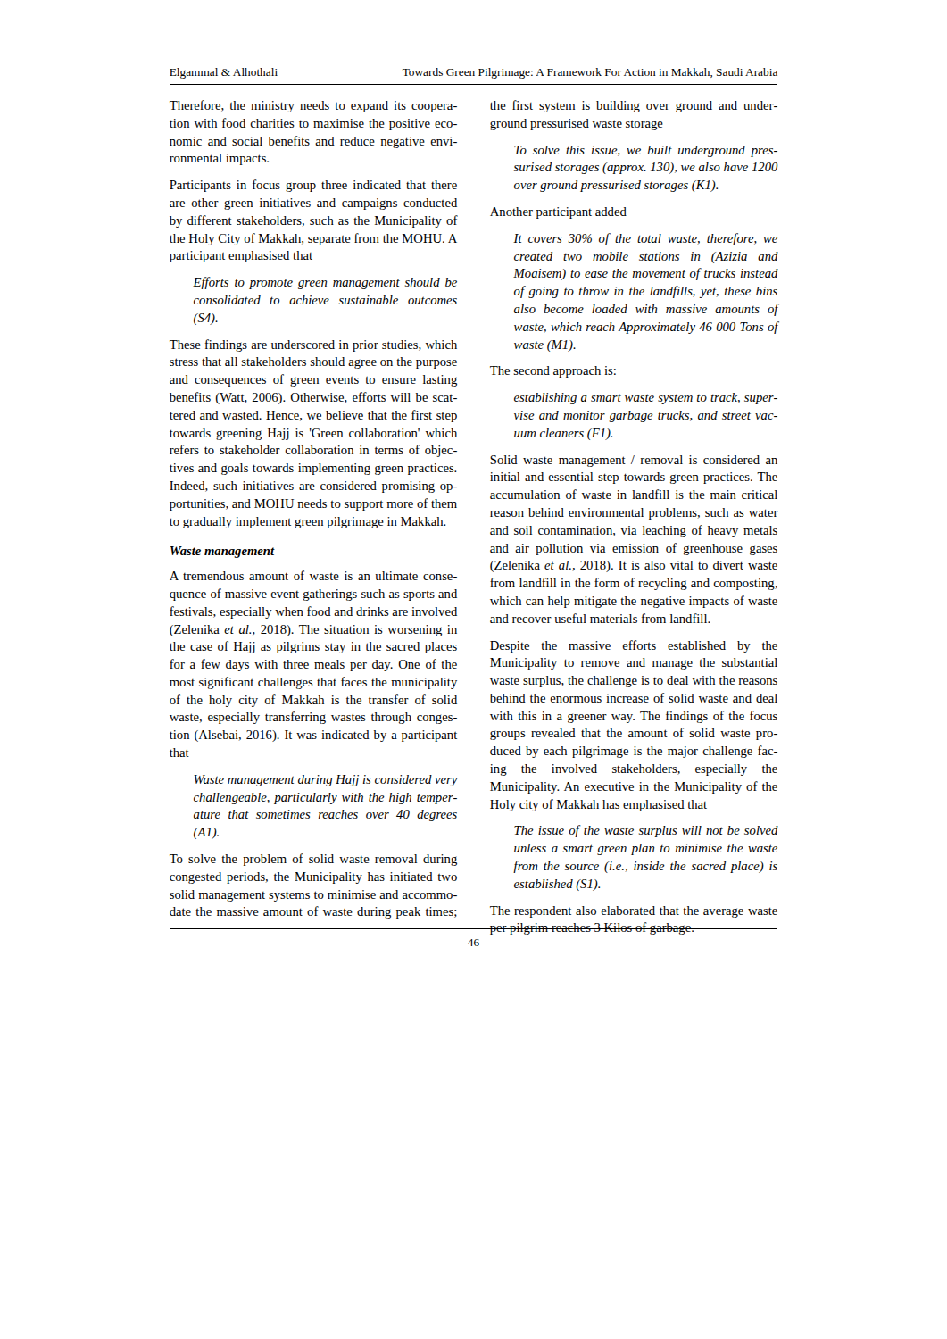Elgammal & Alhothali Towards Green Pilgrimage: A Framework For Action in Makkah, Saudi Arabia
Therefore, the ministry needs to expand its cooperation with food charities to maximise the positive economic and social benefits and reduce negative environmental impacts.
Participants in focus group three indicated that there are other green initiatives and campaigns conducted by different stakeholders, such as the Municipality of the Holy City of Makkah, separate from the MOHU. A participant emphasised that
Efforts to promote green management should be consolidated to achieve sustainable outcomes (S4).
These findings are underscored in prior studies, which stress that all stakeholders should agree on the purpose and consequences of green events to ensure lasting benefits (Watt, 2006). Otherwise, efforts will be scattered and wasted. Hence, we believe that the first step towards greening Hajj is 'Green collaboration' which refers to stakeholder collaboration in terms of objectives and goals towards implementing green practices. Indeed, such initiatives are considered promising opportunities, and MOHU needs to support more of them to gradually implement green pilgrimage in Makkah.
Waste management
A tremendous amount of waste is an ultimate consequence of massive event gatherings such as sports and festivals, especially when food and drinks are involved (Zelenika et al., 2018). The situation is worsening in the case of Hajj as pilgrims stay in the sacred places for a few days with three meals per day. One of the most significant challenges that faces the municipality of the holy city of Makkah is the transfer of solid waste, especially transferring wastes through congestion (Alsebai, 2016). It was indicated by a participant that
Waste management during Hajj is considered very challengeable, particularly with the high temperature that sometimes reaches over 40 degrees (A1).
To solve the problem of solid waste removal during congested periods, the Municipality has initiated two solid management systems to minimise and accommodate the massive amount of waste during peak times; the first system is building over ground and underground pressurised waste storage
To solve this issue, we built underground pressurised storages (approx. 130), we also have 1200 over ground pressurised storages (K1).
Another participant added
It covers 30% of the total waste, therefore, we created two mobile stations in (Azizia and Moaisem) to ease the movement of trucks instead of going to throw in the landfills, yet, these bins also become loaded with massive amounts of waste, which reach Approximately 46 000 Tons of waste (M1).
The second approach is:
establishing a smart waste system to track, supervise and monitor garbage trucks, and street vacuum cleaners (F1).
Solid waste management / removal is considered an initial and essential step towards green practices. The accumulation of waste in landfill is the main critical reason behind environmental problems, such as water and soil contamination, via leaching of heavy metals and air pollution via emission of greenhouse gases (Zelenika et al., 2018). It is also vital to divert waste from landfill in the form of recycling and composting, which can help mitigate the negative impacts of waste and recover useful materials from landfill.
Despite the massive efforts established by the Municipality to remove and manage the substantial waste surplus, the challenge is to deal with the reasons behind the enormous increase of solid waste and deal with this in a greener way. The findings of the focus groups revealed that the amount of solid waste produced by each pilgrimage is the major challenge facing the involved stakeholders, especially the Municipality. An executive in the Municipality of the Holy city of Makkah has emphasised that
The issue of the waste surplus will not be solved unless a smart green plan to minimise the waste from the source (i.e., inside the sacred place) is established (S1).
The respondent also elaborated that the average waste per pilgrim reaches 3 Kilos of garbage.
46